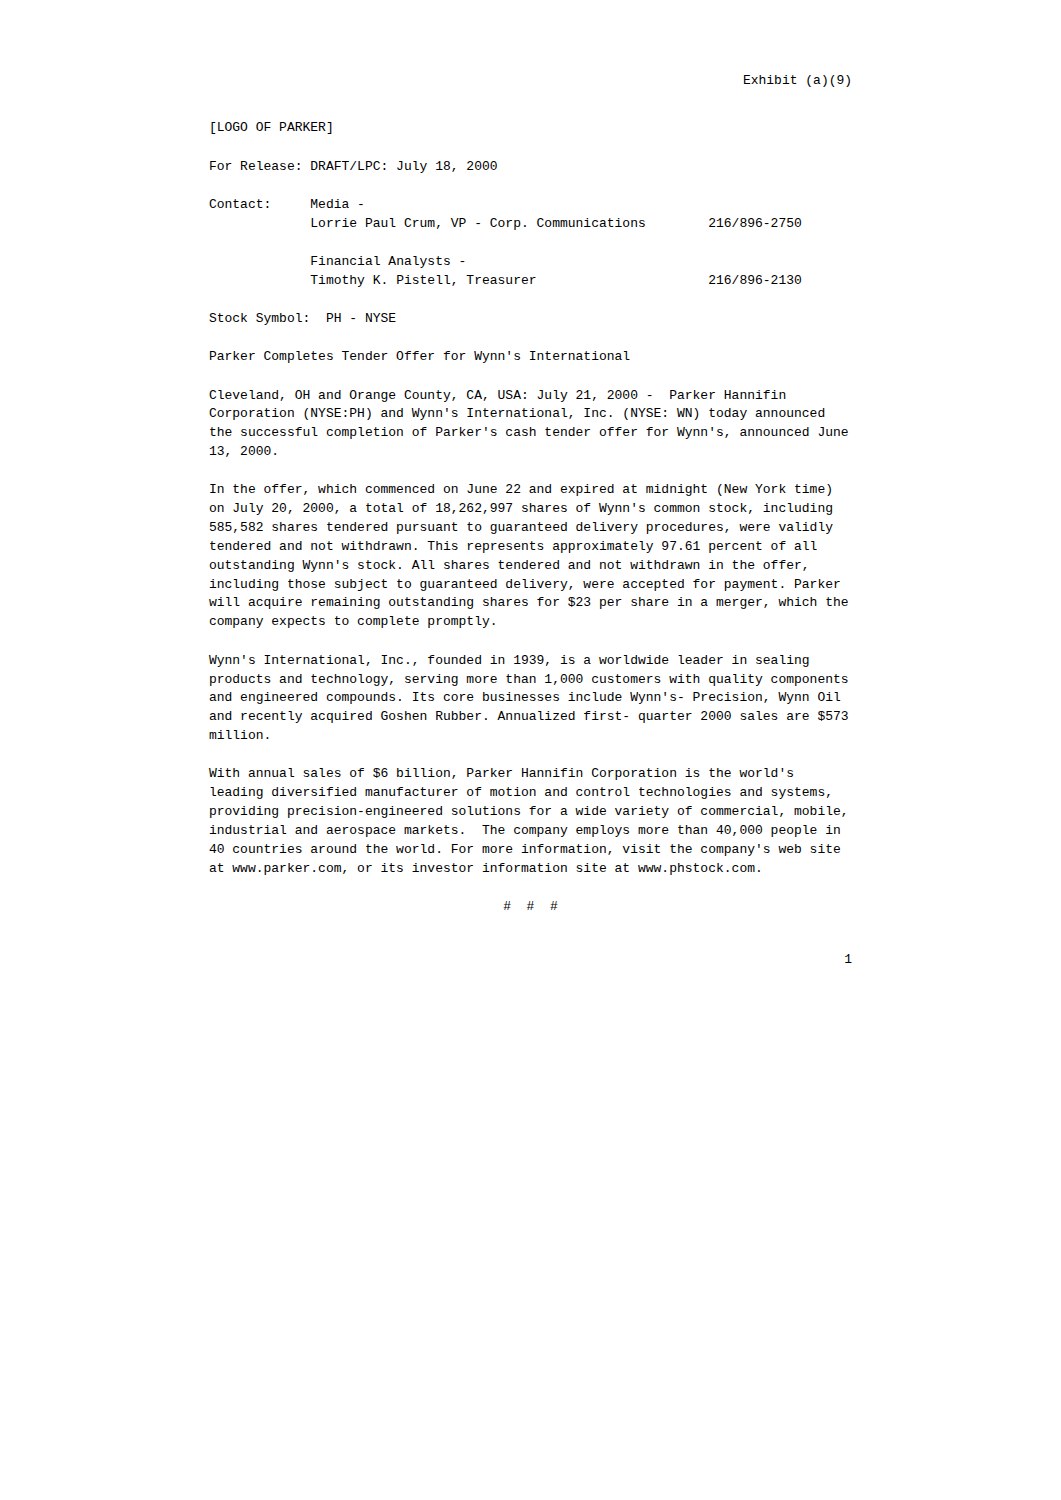Exhibit (a)(9)
[LOGO OF PARKER]
For Release: DRAFT/LPC: July 18, 2000
Contact:     Media -
             Lorrie Paul Crum, VP - Corp. Communications        216/896-2750

             Financial Analysts -
             Timothy K. Pistell, Treasurer                      216/896-2130
Stock Symbol:  PH - NYSE
Parker Completes Tender Offer for Wynn's International
Cleveland, OH and Orange County, CA, USA: July 21, 2000 - Parker Hannifin Corporation (NYSE:PH) and Wynn's International, Inc. (NYSE: WN) today announced the successful completion of Parker's cash tender offer for Wynn's, announced June 13, 2000.
In the offer, which commenced on June 22 and expired at midnight (New York time) on July 20, 2000, a total of 18,262,997 shares of Wynn's common stock, including 585,582 shares tendered pursuant to guaranteed delivery procedures, were validly tendered and not withdrawn. This represents approximately 97.61 percent of all outstanding Wynn's stock. All shares tendered and not withdrawn in the offer, including those subject to guaranteed delivery, were accepted for payment. Parker will acquire remaining outstanding shares for $23 per share in a merger, which the company expects to complete promptly.
Wynn's International, Inc., founded in 1939, is a worldwide leader in sealing products and technology, serving more than 1,000 customers with quality components and engineered compounds. Its core businesses include Wynn's- Precision, Wynn Oil and recently acquired Goshen Rubber. Annualized first- quarter 2000 sales are $573 million.
With annual sales of $6 billion, Parker Hannifin Corporation is the world's leading diversified manufacturer of motion and control technologies and systems, providing precision-engineered solutions for a wide variety of commercial, mobile, industrial and aerospace markets. The company employs more than 40,000 people in 40 countries around the world. For more information, visit the company's web site at www.parker.com, or its investor information site at www.phstock.com.
# # #
1